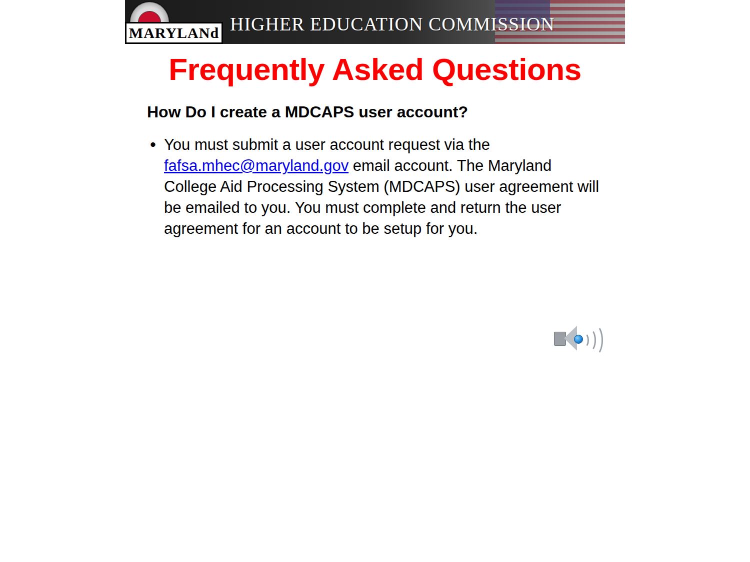Maryland
HIGHER EDUCATION COMMISSION
Frequently Asked Questions
How Do I create a MDCAPS user account?
You must submit a user account request via the fafsa.mhec@maryland.gov email account. The Maryland College Aid Processing System (MDCAPS) user agreement will be emailed to you. You must complete and return the user agreement for an account to be setup for you.